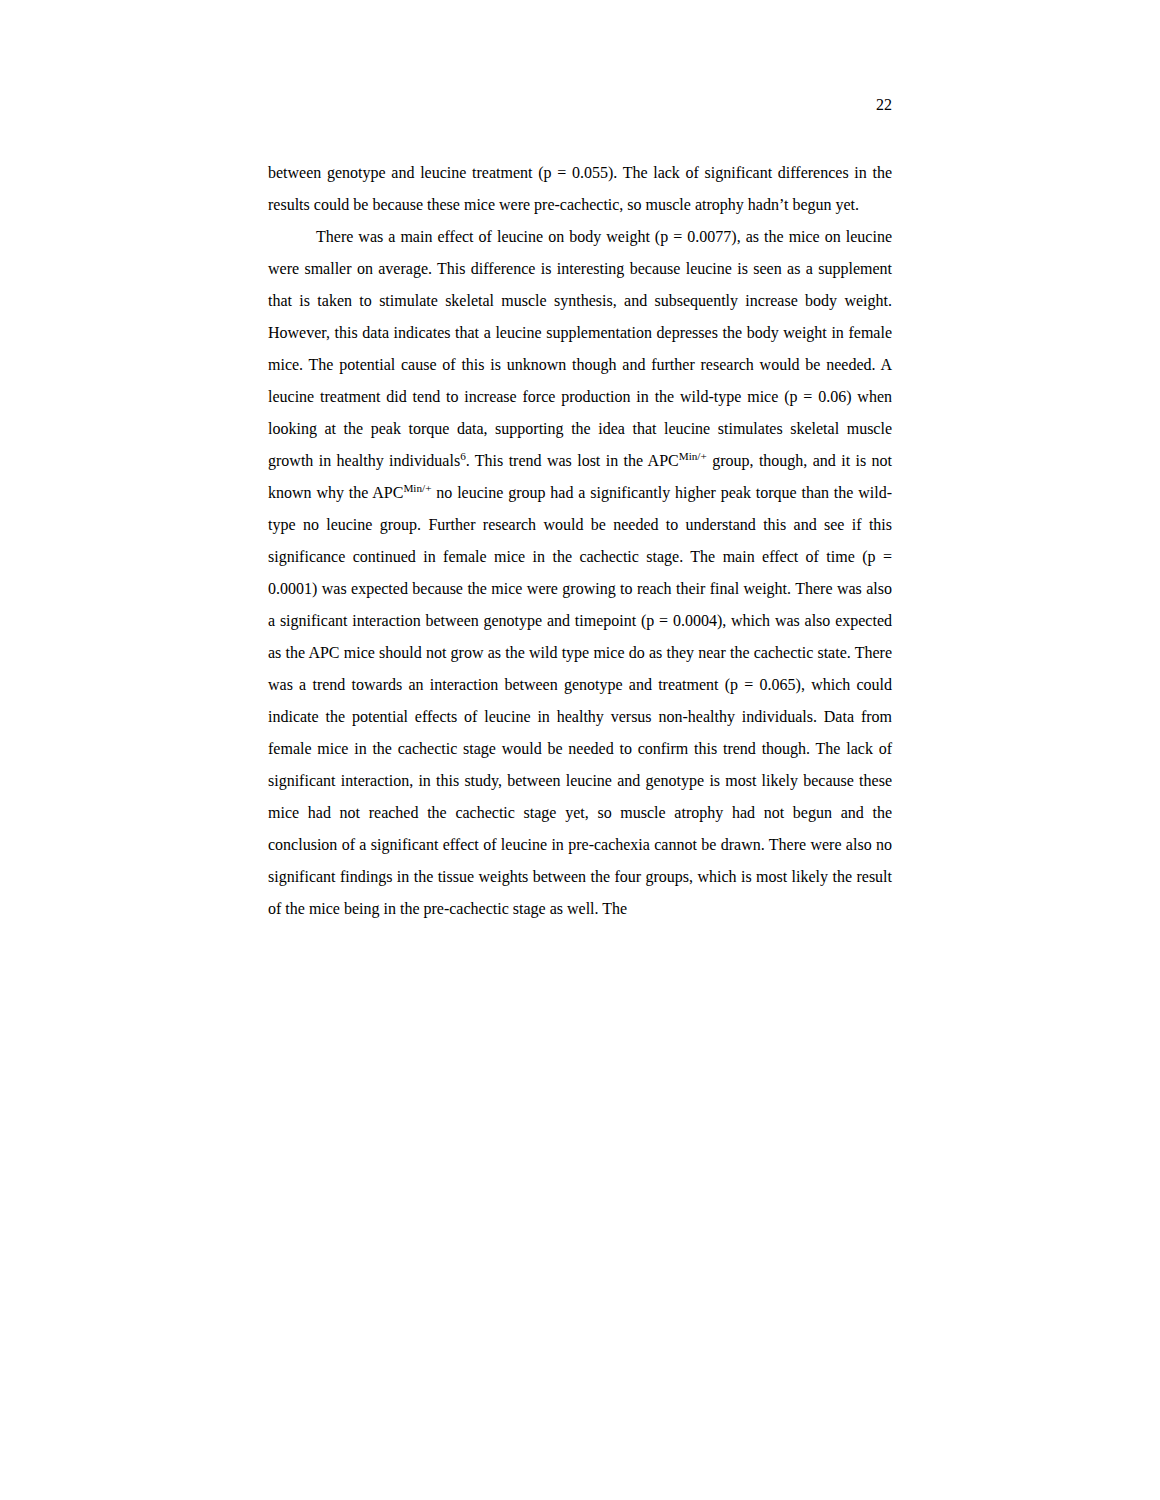22
between genotype and leucine treatment (p = 0.055). The lack of significant differences in the results could be because these mice were pre-cachectic, so muscle atrophy hadn’t begun yet.
There was a main effect of leucine on body weight (p = 0.0077), as the mice on leucine were smaller on average. This difference is interesting because leucine is seen as a supplement that is taken to stimulate skeletal muscle synthesis, and subsequently increase body weight. However, this data indicates that a leucine supplementation depresses the body weight in female mice. The potential cause of this is unknown though and further research would be needed. A leucine treatment did tend to increase force production in the wild-type mice (p = 0.06) when looking at the peak torque data, supporting the idea that leucine stimulates skeletal muscle growth in healthy individuals6. This trend was lost in the APCMin/+ group, though, and it is not known why the APCMin/+ no leucine group had a significantly higher peak torque than the wild-type no leucine group. Further research would be needed to understand this and see if this significance continued in female mice in the cachectic stage. The main effect of time (p = 0.0001) was expected because the mice were growing to reach their final weight. There was also a significant interaction between genotype and timepoint (p = 0.0004), which was also expected as the APC mice should not grow as the wild type mice do as they near the cachectic state. There was a trend towards an interaction between genotype and treatment (p = 0.065), which could indicate the potential effects of leucine in healthy versus non-healthy individuals. Data from female mice in the cachectic stage would be needed to confirm this trend though. The lack of significant interaction, in this study, between leucine and genotype is most likely because these mice had not reached the cachectic stage yet, so muscle atrophy had not begun and the conclusion of a significant effect of leucine in pre-cachexia cannot be drawn. There were also no significant findings in the tissue weights between the four groups, which is most likely the result of the mice being in the pre-cachectic stage as well. The